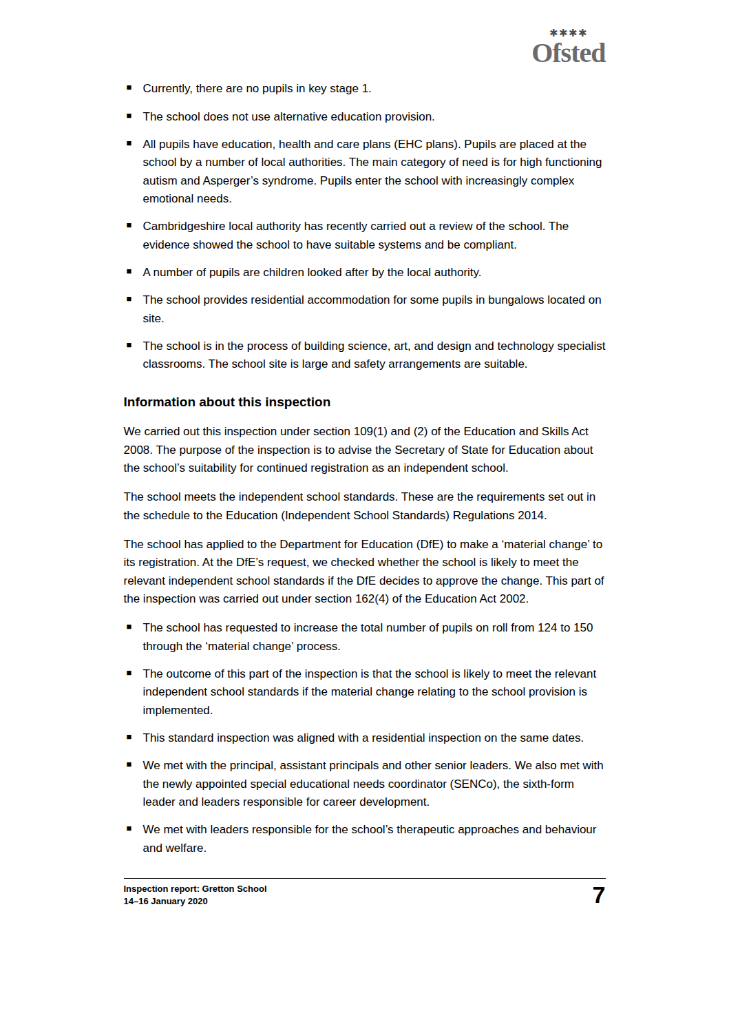✱✱✱✱
Ofsted
Currently, there are no pupils in key stage 1.
The school does not use alternative education provision.
All pupils have education, health and care plans (EHC plans). Pupils are placed at the school by a number of local authorities. The main category of need is for high functioning autism and Asperger’s syndrome. Pupils enter the school with increasingly complex emotional needs.
Cambridgeshire local authority has recently carried out a review of the school. The evidence showed the school to have suitable systems and be compliant.
A number of pupils are children looked after by the local authority.
The school provides residential accommodation for some pupils in bungalows located on site.
The school is in the process of building science, art, and design and technology specialist classrooms. The school site is large and safety arrangements are suitable.
Information about this inspection
We carried out this inspection under section 109(1) and (2) of the Education and Skills Act 2008. The purpose of the inspection is to advise the Secretary of State for Education about the school’s suitability for continued registration as an independent school.
The school meets the independent school standards. These are the requirements set out in the schedule to the Education (Independent School Standards) Regulations 2014.
The school has applied to the Department for Education (DfE) to make a ‘material change’ to its registration. At the DfE’s request, we checked whether the school is likely to meet the relevant independent school standards if the DfE decides to approve the change. This part of the inspection was carried out under section 162(4) of the Education Act 2002.
The school has requested to increase the total number of pupils on roll from 124 to 150 through the ‘material change’ process.
The outcome of this part of the inspection is that the school is likely to meet the relevant independent school standards if the material change relating to the school provision is implemented.
This standard inspection was aligned with a residential inspection on the same dates.
We met with the principal, assistant principals and other senior leaders. We also met with the newly appointed special educational needs coordinator (SENCo), the sixth-form leader and leaders responsible for career development.
We met with leaders responsible for the school’s therapeutic approaches and behaviour and welfare.
Inspection report: Gretton School
14–16 January 2020
7